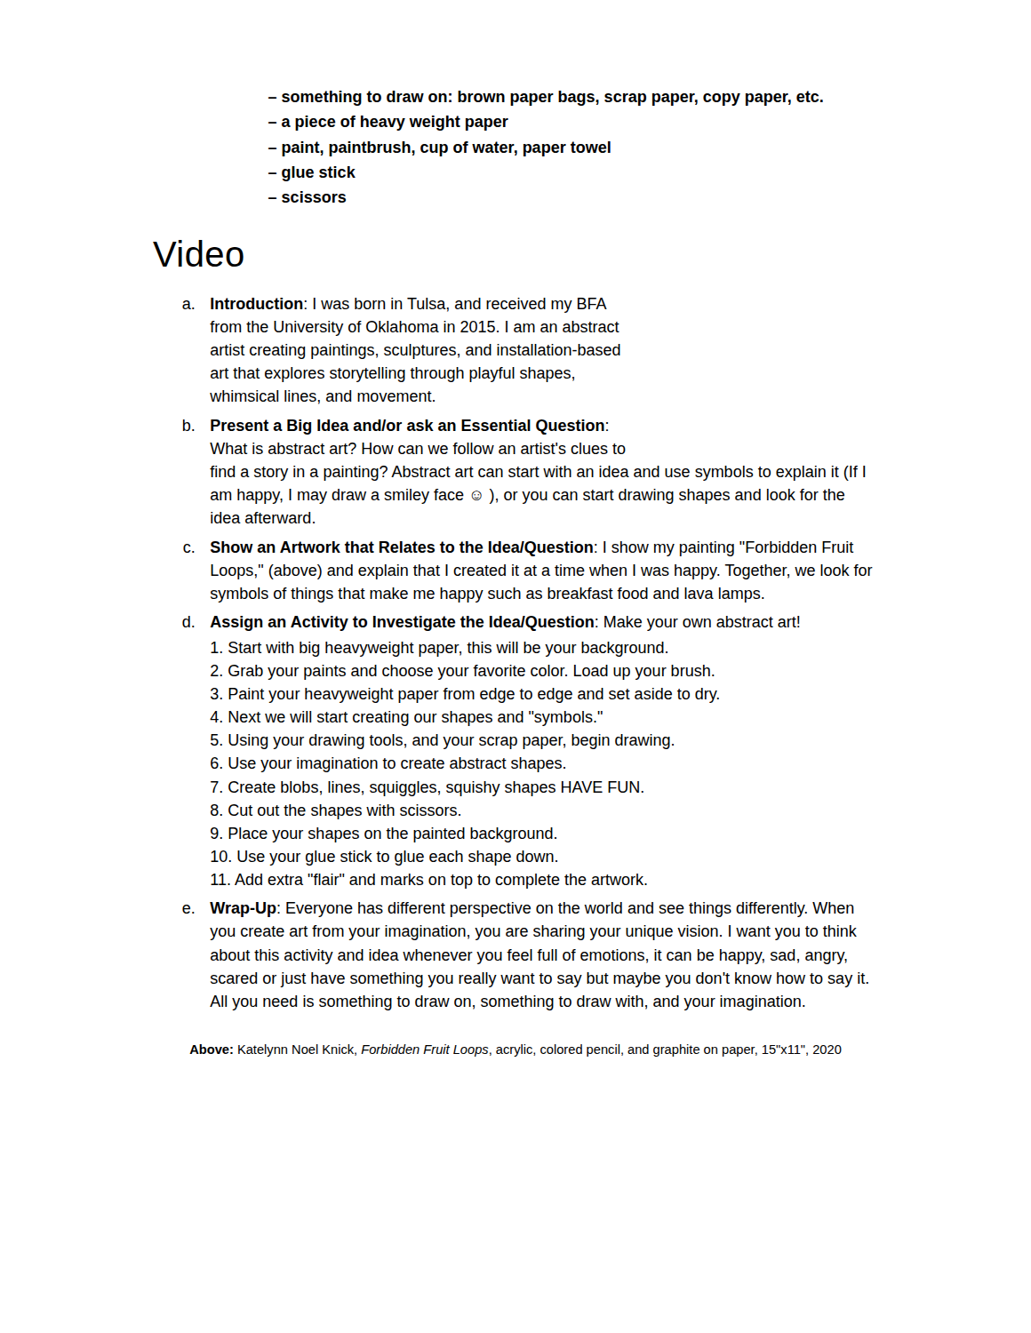something to draw on: brown paper bags, scrap paper, copy paper, etc.
a piece of heavy weight paper
paint, paintbrush, cup of water, paper towel
glue stick
scissors
Video
Introduction: I was born in Tulsa, and received my BFA from the University of Oklahoma in 2015. I am an abstract artist creating paintings, sculptures, and installation-based art that explores storytelling through playful shapes, whimsical lines, and movement.
Present a Big Idea and/or ask an Essential Question: What is abstract art? How can we follow an artist's clues to find a story in a painting? Abstract art can start with an idea and use symbols to explain it (If I am happy, I may draw a smiley face ☺ ), or you can start drawing shapes and look for the idea afterward.
Show an Artwork that Relates to the Idea/Question: I show my painting "Forbidden Fruit Loops," (above) and explain that I created it at a time when I was happy. Together, we look for symbols of things that make me happy such as breakfast food and lava lamps.
Assign an Activity to Investigate the Idea/Question: Make your own abstract art!
1. Start with big heavyweight paper, this will be your background.
2. Grab your paints and choose your favorite color. Load up your brush.
3. Paint your heavyweight paper from edge to edge and set aside to dry.
4. Next we will start creating our shapes and "symbols."
5. Using your drawing tools, and your scrap paper, begin drawing.
6. Use your imagination to create abstract shapes.
7. Create blobs, lines, squiggles, squishy shapes HAVE FUN.
8. Cut out the shapes with scissors.
9. Place your shapes on the painted background.
10. Use your glue stick to glue each shape down.
11. Add extra "flair" and marks on top to complete the artwork.
Wrap-Up: Everyone has different perspective on the world and see things differently. When you create art from your imagination, you are sharing your unique vision. I want you to think about this activity and idea whenever you feel full of emotions, it can be happy, sad, angry, scared or just have something you really want to say but maybe you don't know how to say it. All you need is something to draw on, something to draw with, and your imagination.
Above: Katelynn Noel Knick, Forbidden Fruit Loops, acrylic, colored pencil, and graphite on paper, 15"x11", 2020